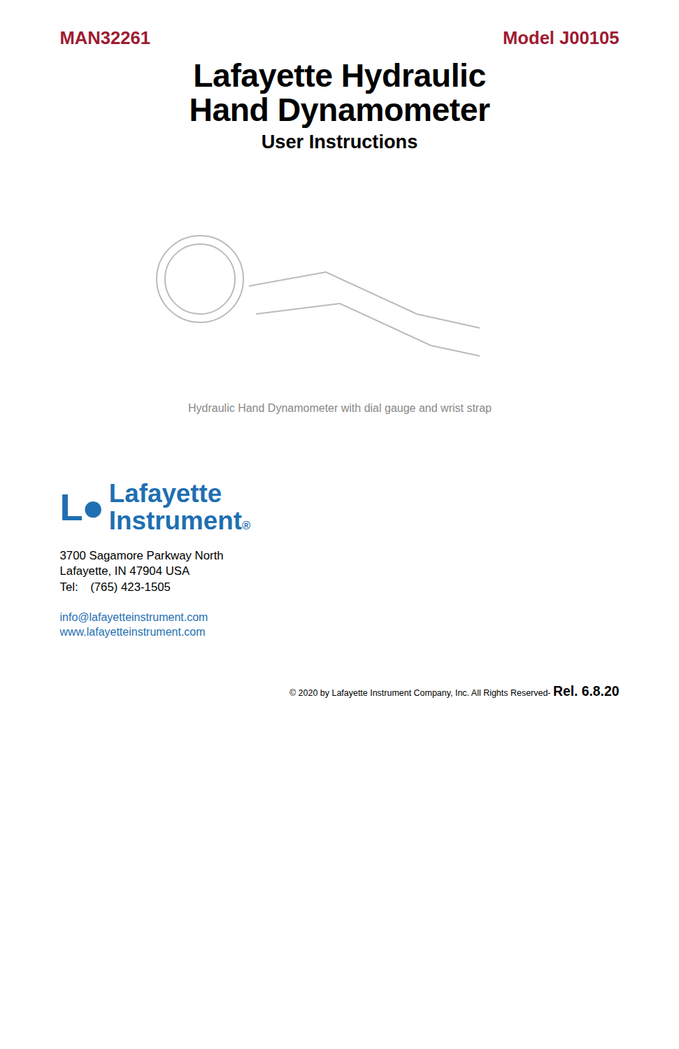MAN32261 Model J00105
Lafayette Hydraulic
Hand Dynamometer
User Instructions
L●Lafayette
Instrument®
3700 Sagamore Parkway North
Lafayette, IN 47904 USA
Tel:(765) 423-1505
info@lafayetteinstrument.com www.lafayetteinstrument.com
© 2020 by Lafayette Instrument Company, Inc. All Rights Reserved- Rel. 6.8.20